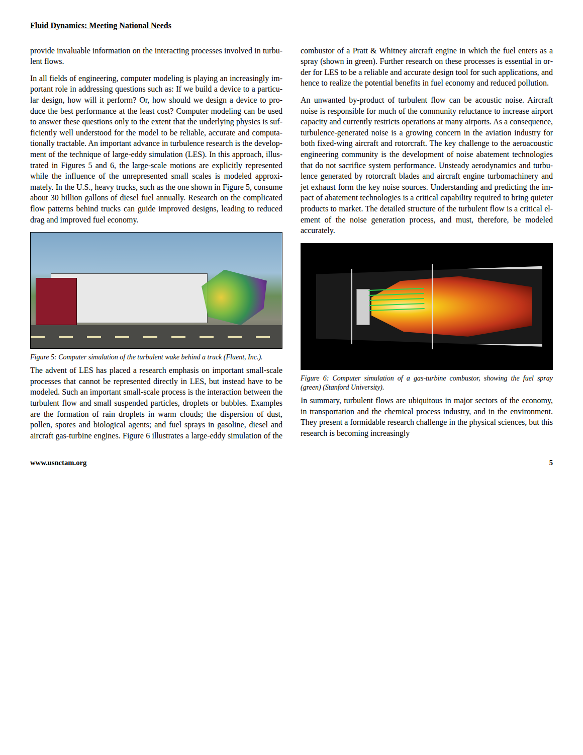Fluid Dynamics: Meeting National Needs
provide invaluable information on the interacting processes involved in turbulent flows.
In all fields of engineering, computer modeling is playing an increasingly important role in addressing questions such as: If we build a device to a particular design, how will it perform? Or, how should we design a device to produce the best performance at the least cost? Computer modeling can be used to answer these questions only to the extent that the underlying physics is sufficiently well understood for the model to be reliable, accurate and computationally tractable. An important advance in turbulence research is the development of the technique of large-eddy simulation (LES). In this approach, illustrated in Figures 5 and 6, the large-scale motions are explicitly represented while the influence of the unrepresented small scales is modeled approximately. In the U.S., heavy trucks, such as the one shown in Figure 5, consume about 30 billion gallons of diesel fuel annually. Research on the complicated flow patterns behind trucks can guide improved designs, leading to reduced drag and improved fuel economy.
Figure 5: Computer simulation of the turbulent wake behind a truck (Fluent, Inc.).
The advent of LES has placed a research emphasis on important small-scale processes that cannot be represented directly in LES, but instead have to be modeled. Such an important small-scale process is the interaction between the turbulent flow and small suspended particles, droplets or bubbles. Examples are the formation of rain droplets in warm clouds; the dispersion of dust, pollen, spores and biological agents; and fuel sprays in gasoline, diesel and aircraft gas-turbine engines. Figure 6 illustrates a large-eddy simulation of the combustor of a Pratt & Whitney aircraft engine in which the fuel enters as a spray (shown in green). Further research on these processes is essential in order for LES to be a reliable and accurate design tool for such applications, and hence to realize the potential benefits in fuel economy and reduced pollution.
An unwanted by-product of turbulent flow can be acoustic noise. Aircraft noise is responsible for much of the community reluctance to increase airport capacity and currently restricts operations at many airports. As a consequence, turbulence-generated noise is a growing concern in the aviation industry for both fixed-wing aircraft and rotorcraft. The key challenge to the aeroacoustic engineering community is the development of noise abatement technologies that do not sacrifice system performance. Unsteady aerodynamics and turbulence generated by rotorcraft blades and aircraft engine turbomachinery and jet exhaust form the key noise sources. Understanding and predicting the impact of abatement technologies is a critical capability required to bring quieter products to market. The detailed structure of the turbulent flow is a critical element of the noise generation process, and must, therefore, be modeled accurately.
Figure 6: Computer simulation of a gas-turbine combustor, showing the fuel spray (green) (Stanford University).
In summary, turbulent flows are ubiquitous in major sectors of the economy, in transportation and the chemical process industry, and in the environment. They present a formidable research challenge in the physical sciences, but this research is becoming increasingly
www.usnctam.org 5